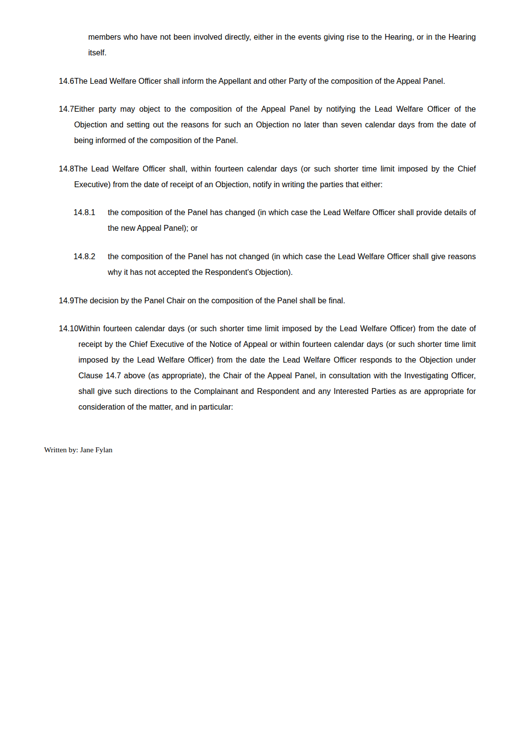members who have not been involved directly, either in the events giving rise to the Hearing, or in the Hearing itself.
14.6
The Lead Welfare Officer shall inform the Appellant and other Party of the composition of the Appeal Panel.
14.7
Either party may object to the composition of the Appeal Panel by notifying the Lead Welfare Officer of the Objection and setting out the reasons for such an Objection no later than seven calendar days from the date of being informed of the composition of the Panel.
14.8
The Lead Welfare Officer shall, within fourteen calendar days (or such shorter time limit imposed by the Chief Executive) from the date of receipt of an Objection, notify in writing the parties that either:
14.8.1
the composition of the Panel has changed (in which case the Lead Welfare Officer shall provide details of the new Appeal Panel); or
14.8.2
the composition of the Panel has not changed (in which case the Lead Welfare Officer shall give reasons why it has not accepted the Respondent's Objection).
14.9
The decision by the Panel Chair on the composition of the Panel shall be final.
14.10
Within fourteen calendar days (or such shorter time limit imposed by the Lead Welfare Officer) from the date of receipt by the Chief Executive of the Notice of Appeal or within fourteen calendar days (or such shorter time limit imposed by the Lead Welfare Officer) from the date the Lead Welfare Officer responds to the Objection under Clause 14.7 above (as appropriate), the Chair of the Appeal Panel, in consultation with the Investigating Officer, shall give such directions to the Complainant and Respondent and any Interested Parties as are appropriate for consideration of the matter, and in particular:
Written by: Jane Fylan